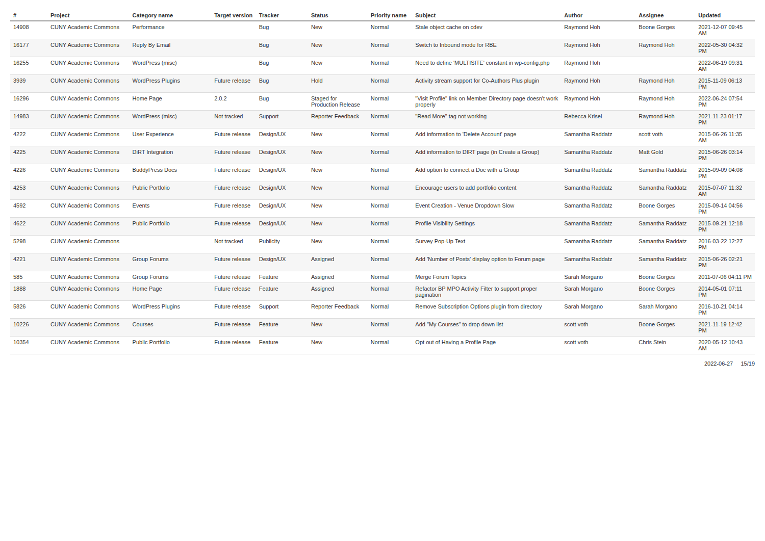| # | Project | Category name | Target version | Tracker | Status | Priority name | Subject | Author | Assignee | Updated |
| --- | --- | --- | --- | --- | --- | --- | --- | --- | --- | --- |
| 14908 | CUNY Academic Commons | Performance | | Bug | New | Normal | Stale object cache on cdev | Raymond Hoh | Boone Gorges | 2021-12-07 09:45 AM |
| 16177 | CUNY Academic Commons | Reply By Email | | Bug | New | Normal | Switch to Inbound mode for RBE | Raymond Hoh | Raymond Hoh | 2022-05-30 04:32 PM |
| 16255 | CUNY Academic Commons | WordPress (misc) | | Bug | New | Normal | Need to define 'MULTISITE' constant in wp-config.php | Raymond Hoh | | 2022-06-19 09:31 AM |
| 3939 | CUNY Academic Commons | WordPress Plugins | Future release | Bug | Hold | Normal | Activity stream support for Co-Authors Plus plugin | Raymond Hoh | Raymond Hoh | 2015-11-09 06:13 PM |
| 16296 | CUNY Academic Commons | Home Page | 2.0.2 | Bug | Staged for Production Release | Normal | "Visit Profile" link on Member Directory page doesn't work properly | Raymond Hoh | Raymond Hoh | 2022-06-24 07:54 PM |
| 14983 | CUNY Academic Commons | WordPress (misc) | Not tracked | Support | Reporter Feedback | Normal | "Read More" tag not working | Rebecca Krisel | Raymond Hoh | 2021-11-23 01:17 PM |
| 4222 | CUNY Academic Commons | User Experience | Future release | Design/UX | New | Normal | Add information to 'Delete Account' page | Samantha Raddatz | scott voth | 2015-06-26 11:35 AM |
| 4225 | CUNY Academic Commons | DiRT Integration | Future release | Design/UX | New | Normal | Add information to DIRT page (in Create a Group) | Samantha Raddatz | Matt Gold | 2015-06-26 03:14 PM |
| 4226 | CUNY Academic Commons | BuddyPress Docs | Future release | Design/UX | New | Normal | Add option to connect a Doc with a Group | Samantha Raddatz | Samantha Raddatz | 2015-09-09 04:08 PM |
| 4253 | CUNY Academic Commons | Public Portfolio | Future release | Design/UX | New | Normal | Encourage users to add portfolio content | Samantha Raddatz | Samantha Raddatz | 2015-07-07 11:32 AM |
| 4592 | CUNY Academic Commons | Events | Future release | Design/UX | New | Normal | Event Creation - Venue Dropdown Slow | Samantha Raddatz | Boone Gorges | 2015-09-14 04:56 PM |
| 4622 | CUNY Academic Commons | Public Portfolio | Future release | Design/UX | New | Normal | Profile Visibility Settings | Samantha Raddatz | Samantha Raddatz | 2015-09-21 12:18 PM |
| 5298 | CUNY Academic Commons | | Not tracked | Publicity | New | Normal | Survey Pop-Up Text | Samantha Raddatz | Samantha Raddatz | 2016-03-22 12:27 PM |
| 4221 | CUNY Academic Commons | Group Forums | Future release | Design/UX | Assigned | Normal | Add 'Number of Posts' display option to Forum page | Samantha Raddatz | Samantha Raddatz | 2015-06-26 02:21 PM |
| 585 | CUNY Academic Commons | Group Forums | Future release | Feature | Assigned | Normal | Merge Forum Topics | Sarah Morgano | Boone Gorges | 2011-07-06 04:11 PM |
| 1888 | CUNY Academic Commons | Home Page | Future release | Feature | Assigned | Normal | Refactor BP MPO Activity Filter to support proper pagination | Sarah Morgano | Boone Gorges | 2014-05-01 07:11 PM |
| 5826 | CUNY Academic Commons | WordPress Plugins | Future release | Support | Reporter Feedback | Normal | Remove Subscription Options plugin from directory | Sarah Morgano | Sarah Morgano | 2016-10-21 04:14 PM |
| 10226 | CUNY Academic Commons | Courses | Future release | Feature | New | Normal | Add "My Courses" to drop down list | scott voth | Boone Gorges | 2021-11-19 12:42 PM |
| 10354 | CUNY Academic Commons | Public Portfolio | Future release | Feature | New | Normal | Opt out of Having a Profile Page | scott voth | Chris Stein | 2020-05-12 10:43 AM |
2022-06-27 15/19